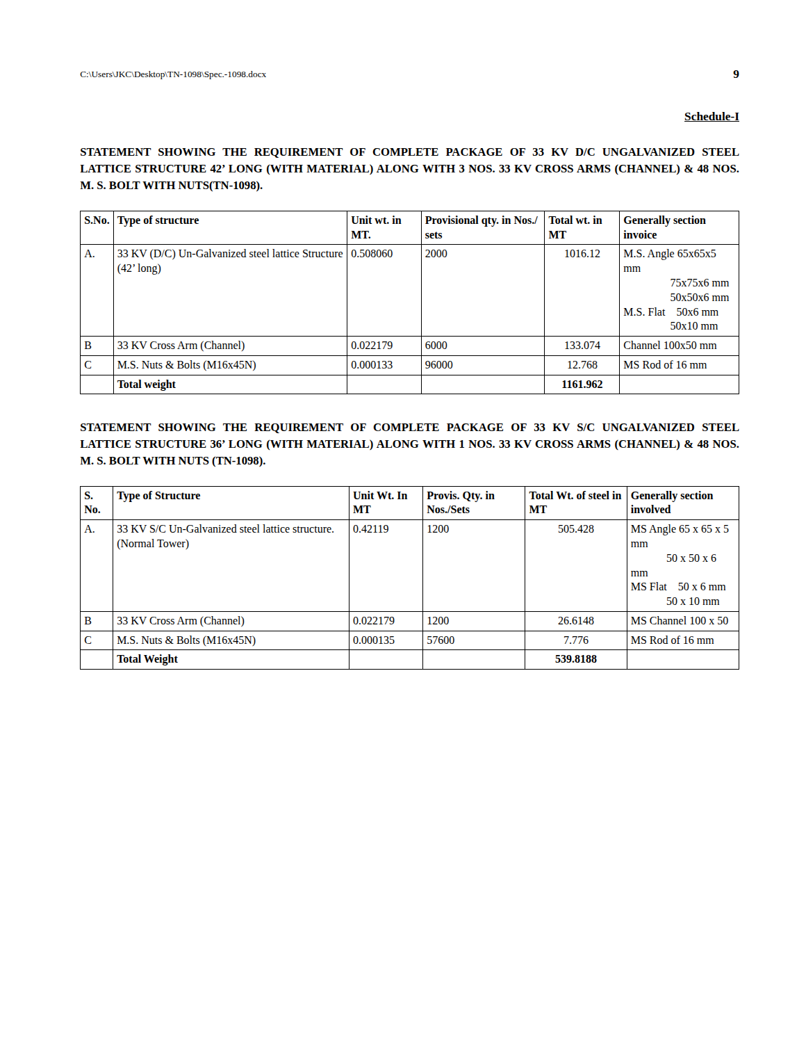9 C:\Users\JKC\Desktop\TN-1098\Spec.-1098.docx
Schedule-I
STATEMENT SHOWING THE REQUIREMENT OF COMPLETE PACKAGE OF 33 KV D/C UNGALVANIZED STEEL LATTICE STRUCTURE 42’ LONG (WITH MATERIAL) ALONG WITH 3 NOS. 33 KV CROSS ARMS (CHANNEL) & 48 NOS. M. S. BOLT WITH NUTS(TN-1098).
| S.No. | Type of structure | Unit wt. in MT. | Provisional qty. in Nos./ sets | Total wt. in MT | Generally section invoice |
| --- | --- | --- | --- | --- | --- |
| A. | 33 KV (D/C) Un-Galvanized steel lattice Structure (42’ long) | 0.508060 | 2000 | 1016.12 | M.S. Angle 65x65x5 mm 75x75x6 mm 50x50x6 mm M.S. Flat 50x6 mm 50x10 mm |
| B | 33 KV Cross Arm (Channel) | 0.022179 | 6000 | 133.074 | Channel 100x50 mm |
| C | M.S. Nuts & Bolts (M16x45N) | 0.000133 | 96000 | 12.768 | MS Rod of 16 mm |
| | Total weight | | | 1161.962 | |
STATEMENT SHOWING THE REQUIREMENT OF COMPLETE PACKAGE OF 33 KV S/C UNGALVANIZED STEEL LATTICE STRUCTURE 36’ LONG (WITH MATERIAL) ALONG WITH 1 NOS. 33 KV CROSS ARMS (CHANNEL) & 48 NOS. M. S. BOLT WITH NUTS (TN-1098).
| S. No. | Type of Structure | Unit Wt. In MT | Provis. Qty. in Nos./Sets | Total Wt. of steel in MT | Generally section involved |
| --- | --- | --- | --- | --- | --- |
| A. | 33 KV S/C Un-Galvanized steel lattice structure. (Normal Tower) | 0.42119 | 1200 | 505.428 | MS Angle 65 x 65 x 5 mm 50 x 50 x 6 mm MS Flat 50 x 6 mm 50 x 10 mm |
| B | 33 KV Cross Arm (Channel) | 0.022179 | 1200 | 26.6148 | MS Channel 100 x 50 |
| C | M.S. Nuts & Bolts (M16x45N) | 0.000135 | 57600 | 7.776 | MS Rod of 16 mm |
| | Total Weight | | | 539.8188 | |